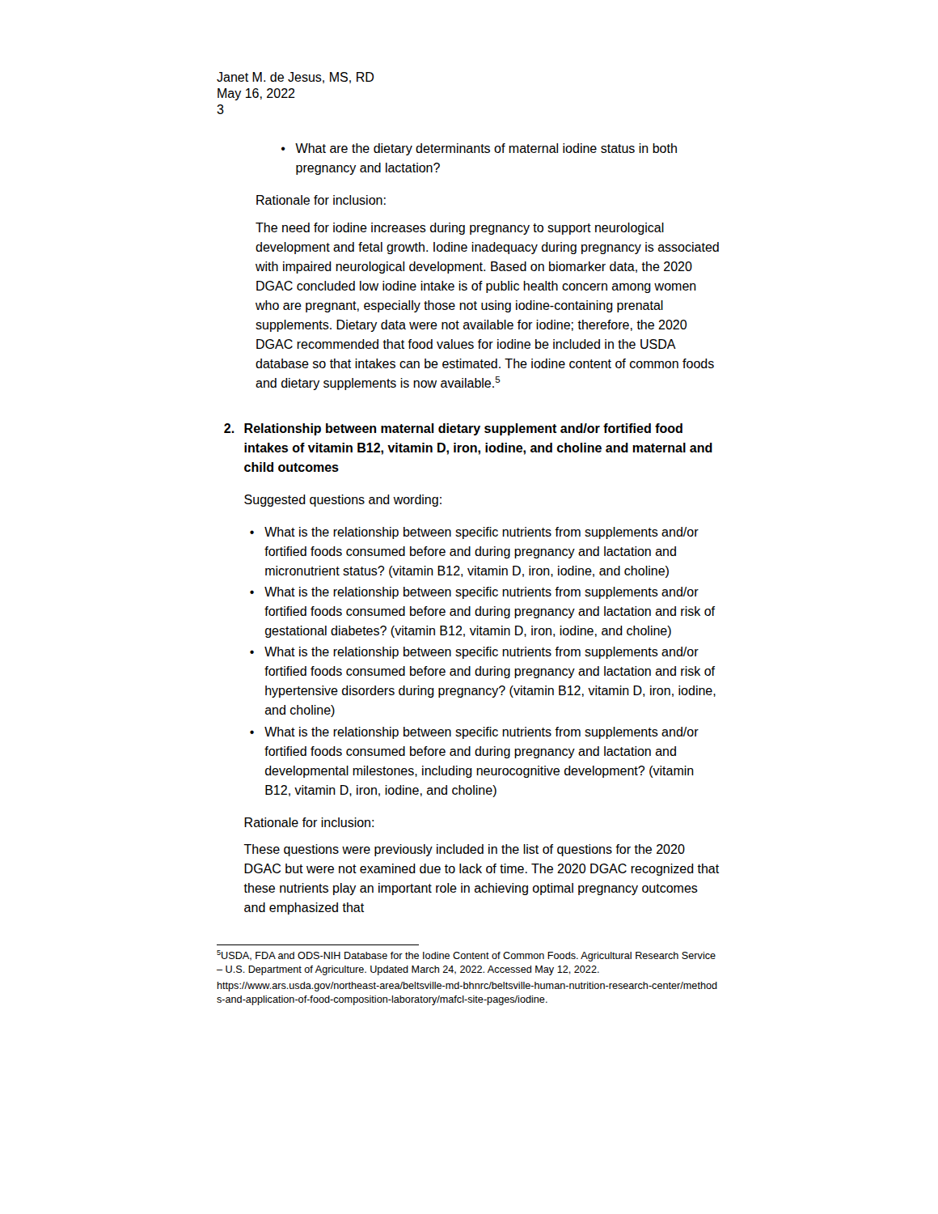Janet M. de Jesus, MS, RD
May 16, 2022
3
What are the dietary determinants of maternal iodine status in both pregnancy and lactation?
Rationale for inclusion:
The need for iodine increases during pregnancy to support neurological development and fetal growth. Iodine inadequacy during pregnancy is associated with impaired neurological development. Based on biomarker data, the 2020 DGAC concluded low iodine intake is of public health concern among women who are pregnant, especially those not using iodine-containing prenatal supplements. Dietary data were not available for iodine; therefore, the 2020 DGAC recommended that food values for iodine be included in the USDA database so that intakes can be estimated. The iodine content of common foods and dietary supplements is now available.5
Relationship between maternal dietary supplement and/or fortified food intakes of vitamin B12, vitamin D, iron, iodine, and choline and maternal and child outcomes
Suggested questions and wording:
What is the relationship between specific nutrients from supplements and/or fortified foods consumed before and during pregnancy and lactation and micronutrient status? (vitamin B12, vitamin D, iron, iodine, and choline)
What is the relationship between specific nutrients from supplements and/or fortified foods consumed before and during pregnancy and lactation and risk of gestational diabetes? (vitamin B12, vitamin D, iron, iodine, and choline)
What is the relationship between specific nutrients from supplements and/or fortified foods consumed before and during pregnancy and lactation and risk of hypertensive disorders during pregnancy? (vitamin B12, vitamin D, iron, iodine, and choline)
What is the relationship between specific nutrients from supplements and/or fortified foods consumed before and during pregnancy and lactation and developmental milestones, including neurocognitive development? (vitamin B12, vitamin D, iron, iodine, and choline)
Rationale for inclusion:
These questions were previously included in the list of questions for the 2020 DGAC but were not examined due to lack of time. The 2020 DGAC recognized that these nutrients play an important role in achieving optimal pregnancy outcomes and emphasized that
5USDA, FDA and ODS-NIH Database for the Iodine Content of Common Foods. Agricultural Research Service – U.S. Department of Agriculture. Updated March 24, 2022. Accessed May 12, 2022.
https://www.ars.usda.gov/northeast-area/beltsville-md-bhnrc/beltsville-human-nutrition-research-center/methods-and-application-of-food-composition-laboratory/mafcl-site-pages/iodine.